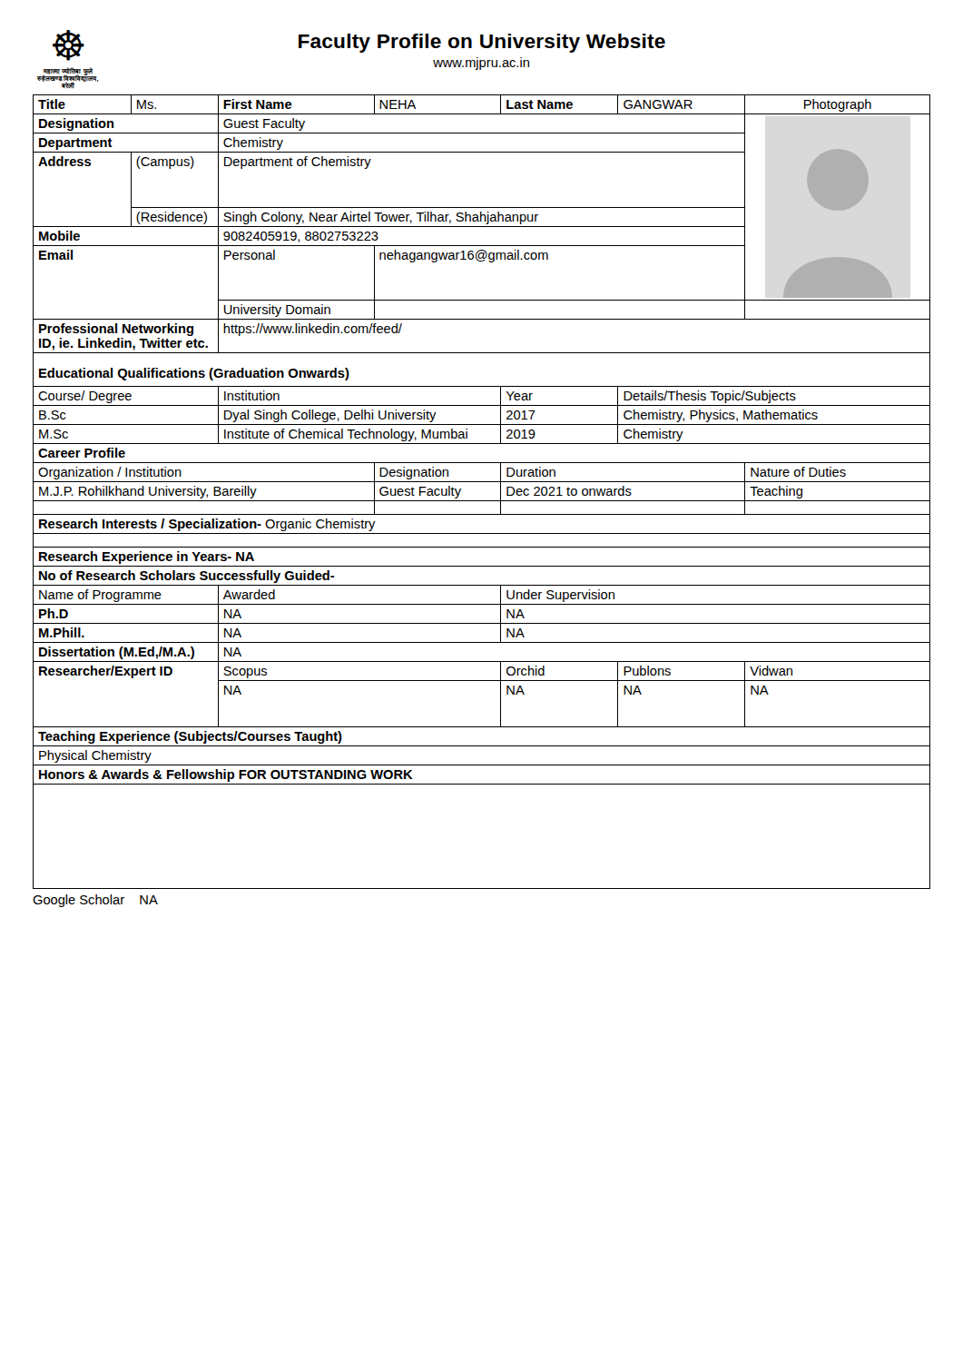☸ महात्मा ज्योतिबा फुले
रुहेलखण्ड विश्वविद्यालय, बरेली
Faculty Profile on University Website
www.mjpru.ac.in
| Title | Ms. | First Name | NEHA | Last Name | GANGWAR | Photograph |
| Designation | Guest Faculty | |
| Department | Chemistry |
| Address | (Campus) | Department of Chemistry |
| (Residence) | Singh Colony, Near Airtel Tower, Tilhar, Shahjahanpur |
| Mobile | 9082405919, 8802753223 |
| Email | Personal | nehagangwar16@gmail.com |
| University Domain | | |
| Professional Networking ID, ie. Linkedin, Twitter etc. | https://www.linkedin.com/feed/ |
| Educational Qualifications (Graduation Onwards) |
| Course/ Degree | Institution | Year | Details/Thesis Topic/Subjects |
| B.Sc | Dyal Singh College, Delhi University | 2017 | Chemistry, Physics, Mathematics |
| M.Sc | Institute of Chemical Technology, Mumbai | 2019 | Chemistry |
| Career Profile |
| Organization / Institution | Designation | Duration | Nature of Duties |
| M.J.P. Rohilkhand University, Bareilly | Guest Faculty | Dec 2021 to onwards | Teaching |
| Research Interests / Specialization- Organic Chemistry |
| Research Experience in Years- NA |
| No of Research Scholars Successfully Guided- |
| Name of Programme | Awarded | Under Supervision |
| Ph.D | NA | NA |
| M.Phill. | NA | NA |
| Dissertation (M.Ed,/M.A.) | NA |
| Researcher/Expert ID | Scopus | Orchid | Publons | Vidwan |
| NA | NA | NA | NA |
| Teaching Experience (Subjects/Courses Taught) |
| Physical Chemistry |
| Honors & Awards & Fellowship FOR OUTSTANDING WORK |
Google Scholar NA